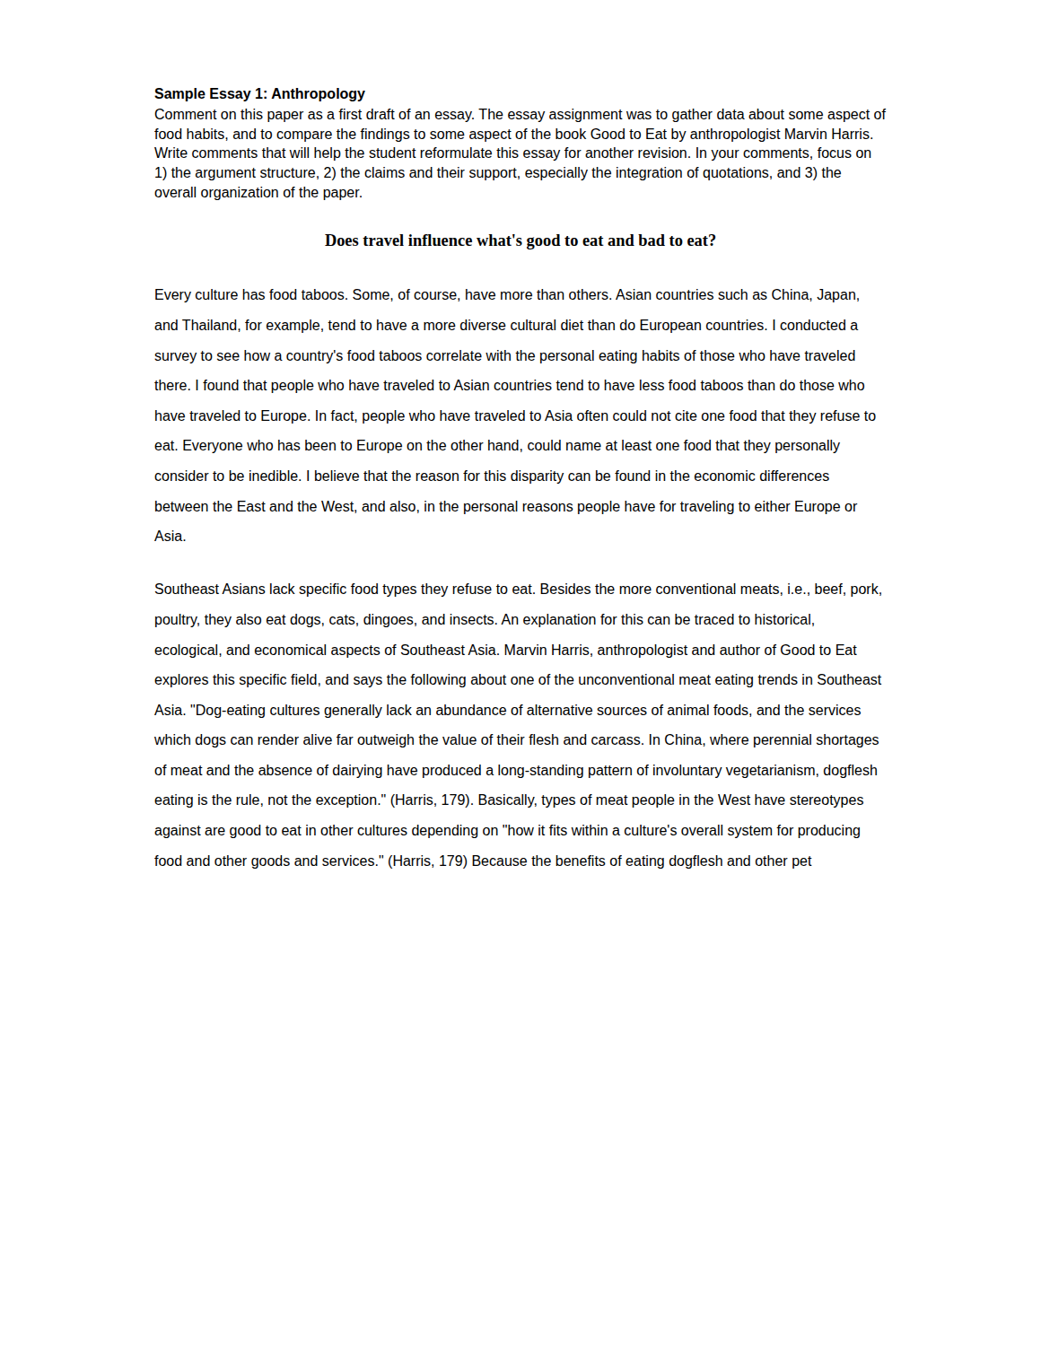Sample Essay 1: Anthropology
Comment on this paper as a first draft of an essay. The essay assignment was to gather data about some aspect of food habits, and to compare the findings to some aspect of the book Good to Eat by anthropologist Marvin Harris. Write comments that will help the student reformulate this essay for another revision. In your comments, focus on 1) the argument structure, 2) the claims and their support, especially the integration of quotations, and 3) the overall organization of the paper.
Does travel influence what's good to eat and bad to eat?
Every culture has food taboos. Some, of course, have more than others. Asian countries such as China, Japan, and Thailand, for example, tend to have a more diverse cultural diet than do European countries. I conducted a survey to see how a country's food taboos correlate with the personal eating habits of those who have traveled there. I found that people who have traveled to Asian countries tend to have less food taboos than do those who have traveled to Europe. In fact, people who have traveled to Asia often could not cite one food that they refuse to eat. Everyone who has been to Europe on the other hand, could name at least one food that they personally consider to be inedible. I believe that the reason for this disparity can be found in the economic differences between the East and the West, and also, in the personal reasons people have for traveling to either Europe or Asia.
Southeast Asians lack specific food types they refuse to eat. Besides the more conventional meats, i.e., beef, pork, poultry, they also eat dogs, cats, dingoes, and insects. An explanation for this can be traced to historical, ecological, and economical aspects of Southeast Asia. Marvin Harris, anthropologist and author of Good to Eat explores this specific field, and says the following about one of the unconventional meat eating trends in Southeast Asia. "Dog-eating cultures generally lack an abundance of alternative sources of animal foods, and the services which dogs can render alive far outweigh the value of their flesh and carcass. In China, where perennial shortages of meat and the absence of dairying have produced a long-standing pattern of involuntary vegetarianism, dogflesh eating is the rule, not the exception." (Harris, 179). Basically, types of meat people in the West have stereotypes against are good to eat in other cultures depending on "how it fits within a culture's overall system for producing food and other goods and services." (Harris, 179) Because the benefits of eating dogflesh and other pet